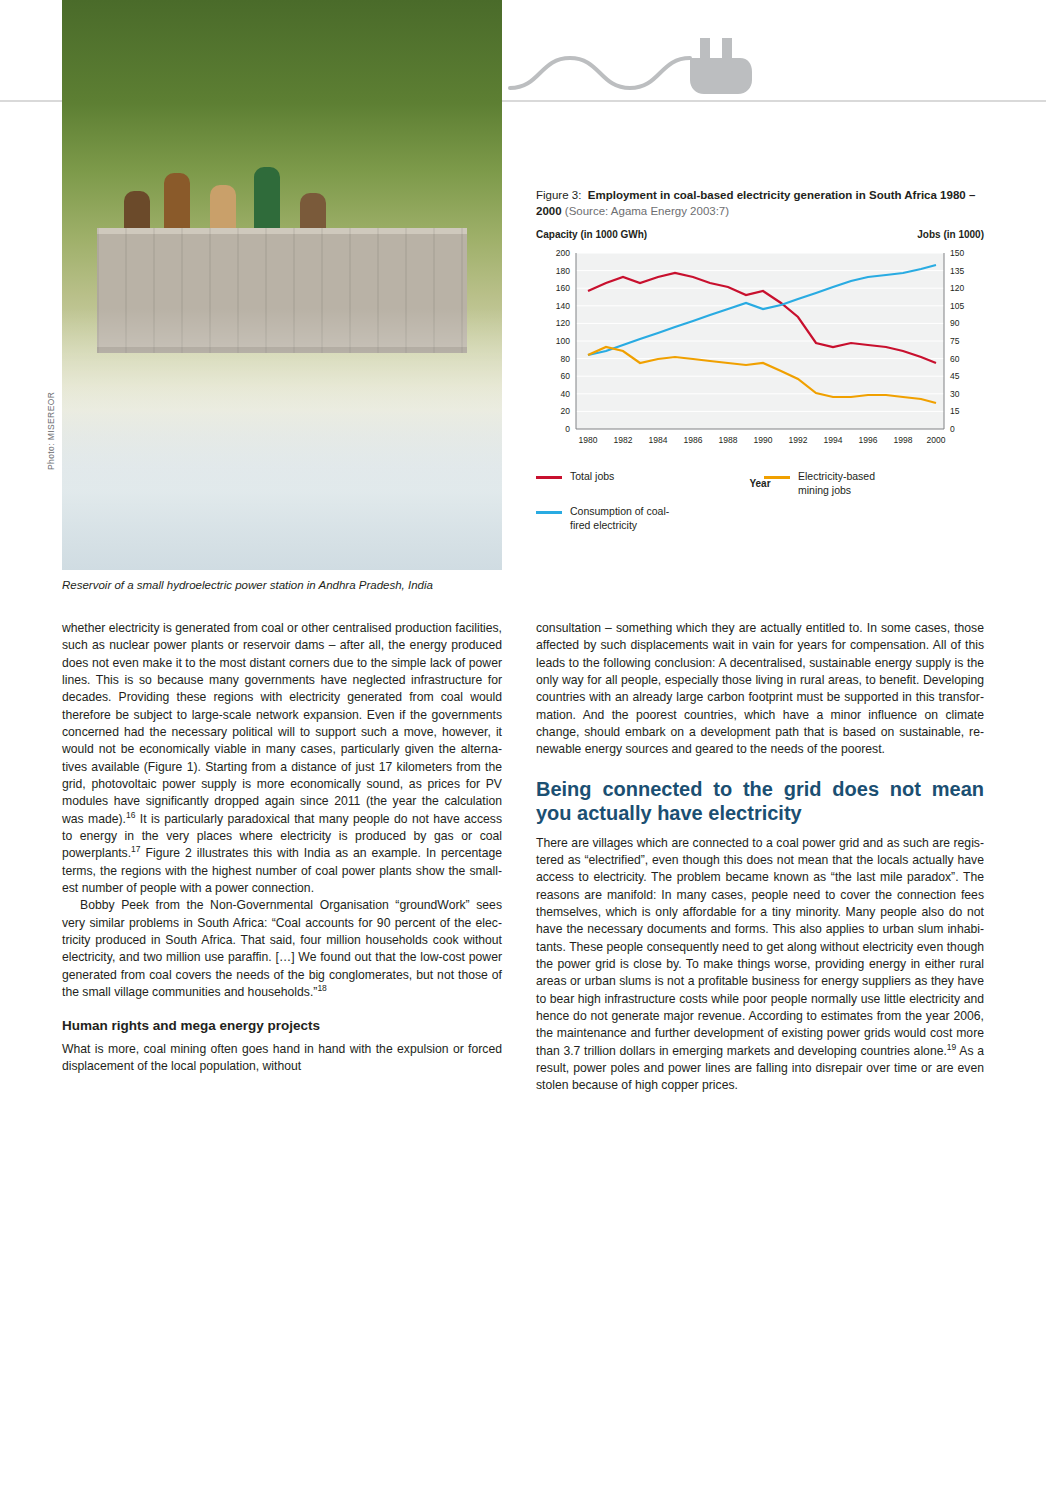Photo: MISEREOR
Reservoir of a small hydroelectric power station in Andhra Pradesh, India
Figure 3: Employment in coal-based electricity generation in South Africa 1980 – 2000 (Source: Agama Energy 2003:7)
Capacity (in 1000 GWh)
Jobs (in 1000)
200 180 160 140 120 100 80 60 40 20 0 150 135 120 105 90 75 60 45 30 15 0 1980 1982 1984 1986 1988 1990 1992 1994 1996 1998 2000
Year
Total jobs
Electricity-based
mining jobs
Consumption of coal-
fired electricity
whether electricity is generated from coal or other centralised production facilities, such as nuclear power plants or reservoir dams – after all, the energy produced does not even make it to the most distant corners due to the simple lack of power lines. This is so because many governments have neglected infrastructure for decades. Providing these regions with electricity generated from coal would therefore be subject to large-scale network expansion. Even if the governments concerned had the necessary political will to support such a move, however, it would not be economically viable in many cases, particularly given the alternatives available (Figure 1). Starting from a distance of just 17 kilometers from the grid, photovoltaic power supply is more economically sound, as prices for PV modules have significantly dropped again since 2011 (the year the calculation was made).16 It is particularly paradoxical that many people do not have access to energy in the very places where electricity is produced by gas or coal powerplants.17 Figure 2 illustrates this with India as an example. In percentage terms, the regions with the highest number of coal power plants show the smallest number of people with a power connection.
Bobby Peek from the Non-Governmental Organisation “groundWork” sees very similar problems in South Africa: “Coal accounts for 90 percent of the electricity produced in South Africa. That said, four million households cook without electricity, and two million use paraffin. […] We found out that the low-cost power generated from coal covers the needs of the big conglomerates, but not those of the small village communities and households.”18
Human rights and mega energy projects
What is more, coal mining often goes hand in hand with the expulsion or forced displacement of the local population, without
consultation – something which they are actually entitled to. In some cases, those affected by such displacements wait in vain for years for compensation. All of this leads to the following conclusion: A decentralised, sustainable energy supply is the only way for all people, especially those living in rural areas, to benefit. Developing countries with an already large carbon footprint must be supported in this transformation. And the poorest countries, which have a minor influence on climate change, should embark on a development path that is based on sustainable, renewable energy sources and geared to the needs of the poorest.
Being connected to the grid does not mean you actually have electricity
There are villages which are connected to a coal power grid and as such are registered as “electrified”, even though this does not mean that the locals actually have access to electricity. The problem became known as “the last mile paradox”. The reasons are manifold: In many cases, people need to cover the connection fees themselves, which is only affordable for a tiny minority. Many people also do not have the necessary documents and forms. This also applies to urban slum inhabitants. These people consequently need to get along without electricity even though the power grid is close by. To make things worse, providing energy in either rural areas or urban slums is not a profitable business for energy suppliers as they have to bear high infrastructure costs while poor people normally use little electricity and hence do not generate major revenue. According to estimates from the year 2006, the maintenance and further development of existing power grids would cost more than 3.7 trillion dollars in emerging markets and developing countries alone.19 As a result, power poles and power lines are falling into disrepair over time or are even stolen because of high copper prices.